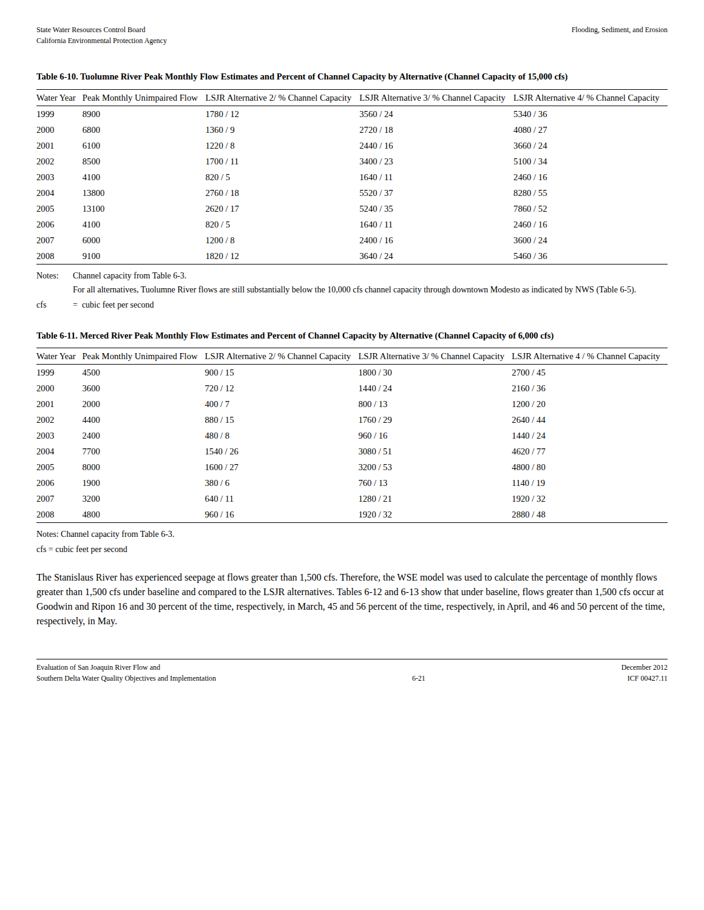State Water Resources Control Board
California Environmental Protection Agency
Flooding, Sediment, and Erosion
Table 6-10. Tuolumne River Peak Monthly Flow Estimates and Percent of Channel Capacity by Alternative (Channel Capacity of 15,000 cfs)
| Water Year | Peak Monthly Unimpaired Flow | LSJR Alternative 2/ % Channel Capacity | LSJR Alternative 3/ % Channel Capacity | LSJR Alternative 4/ % Channel Capacity |
| --- | --- | --- | --- | --- |
| 1999 | 8900 | 1780 / 12 | 3560 / 24 | 5340 / 36 |
| 2000 | 6800 | 1360 / 9 | 2720 / 18 | 4080 / 27 |
| 2001 | 6100 | 1220 / 8 | 2440 / 16 | 3660 / 24 |
| 2002 | 8500 | 1700 / 11 | 3400 / 23 | 5100 / 34 |
| 2003 | 4100 | 820 / 5 | 1640 / 11 | 2460 / 16 |
| 2004 | 13800 | 2760 / 18 | 5520 / 37 | 8280 / 55 |
| 2005 | 13100 | 2620 / 17 | 5240 / 35 | 7860 / 52 |
| 2006 | 4100 | 820 / 5 | 1640 / 11 | 2460 / 16 |
| 2007 | 6000 | 1200 / 8 | 2400 / 16 | 3600 / 24 |
| 2008 | 9100 | 1820 / 12 | 3640 / 24 | 5460 / 36 |
Notes:
Channel capacity from Table 6-3.
For all alternatives, Tuolumne River flows are still substantially below the 10,000 cfs channel capacity through downtown Modesto as indicated by NWS (Table 6-5).
cfs
= cubic feet per second
Table 6-11. Merced River Peak Monthly Flow Estimates and Percent of Channel Capacity by Alternative (Channel Capacity of 6,000 cfs)
| Water Year | Peak Monthly Unimpaired Flow | LSJR Alternative 2/ % Channel Capacity | LSJR Alternative 3/ % Channel Capacity | LSJR Alternative 4 / % Channel Capacity |
| --- | --- | --- | --- | --- |
| 1999 | 4500 | 900 / 15 | 1800 / 30 | 2700 / 45 |
| 2000 | 3600 | 720 / 12 | 1440 / 24 | 2160 / 36 |
| 2001 | 2000 | 400 / 7 | 800 / 13 | 1200 / 20 |
| 2002 | 4400 | 880 / 15 | 1760 / 29 | 2640 / 44 |
| 2003 | 2400 | 480 / 8 | 960 / 16 | 1440 / 24 |
| 2004 | 7700 | 1540 / 26 | 3080 / 51 | 4620 / 77 |
| 2005 | 8000 | 1600 / 27 | 3200 / 53 | 4800 / 80 |
| 2006 | 1900 | 380 / 6 | 760 / 13 | 1140 / 19 |
| 2007 | 3200 | 640 / 11 | 1280 / 21 | 1920 / 32 |
| 2008 | 4800 | 960 / 16 | 1920 / 32 | 2880 / 48 |
Notes: Channel capacity from Table 6-3.
cfs = cubic feet per second
The Stanislaus River has experienced seepage at flows greater than 1,500 cfs. Therefore, the WSE model was used to calculate the percentage of monthly flows greater than 1,500 cfs under baseline and compared to the LSJR alternatives. Tables 6-12 and 6-13 show that under baseline, flows greater than 1,500 cfs occur at Goodwin and Ripon 16 and 30 percent of the time, respectively, in March, 45 and 56 percent of the time, respectively, in April, and 46 and 50 percent of the time, respectively, in May.
Evaluation of San Joaquin River Flow and
Southern Delta Water Quality Objectives and Implementation
6-21
December 2012
ICF 00427.11